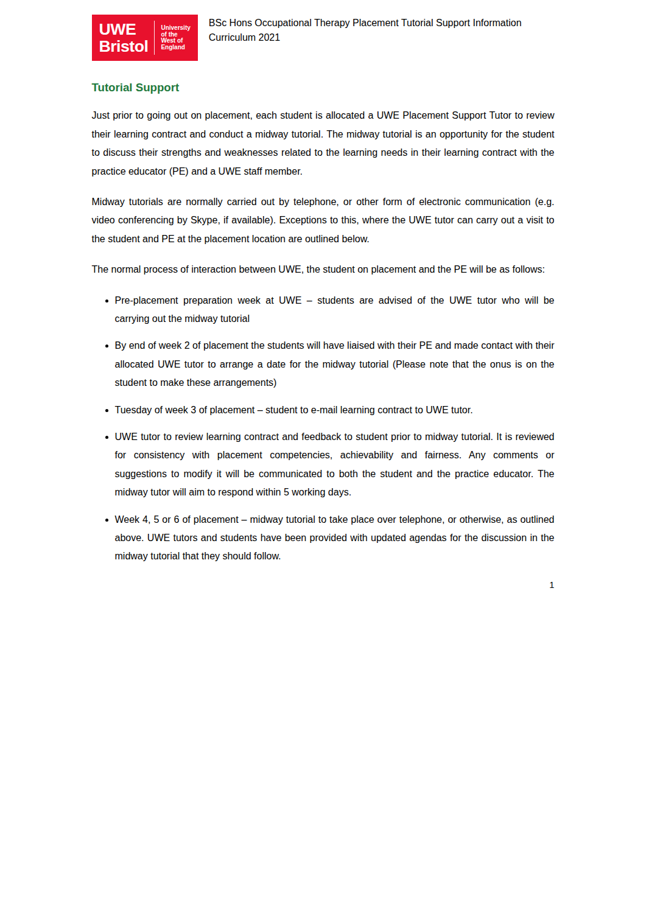UWE Bristol
University of the West of England
BSc Hons Occupational Therapy Placement Tutorial Support Information
Curriculum 2021
Tutorial Support
Just prior to going out on placement, each student is allocated a UWE Placement Support Tutor to review their learning contract and conduct a midway tutorial. The midway tutorial is an opportunity for the student to discuss their strengths and weaknesses related to the learning needs in their learning contract with the practice educator (PE) and a UWE staff member.
Midway tutorials are normally carried out by telephone, or other form of electronic communication (e.g. video conferencing by Skype, if available). Exceptions to this, where the UWE tutor can carry out a visit to the student and PE at the placement location are outlined below.
The normal process of interaction between UWE, the student on placement and the PE will be as follows:
Pre-placement preparation week at UWE – students are advised of the UWE tutor who will be carrying out the midway tutorial
By end of week 2 of placement the students will have liaised with their PE and made contact with their allocated UWE tutor to arrange a date for the midway tutorial (Please note that the onus is on the student to make these arrangements)
Tuesday of week 3 of placement – student to e-mail learning contract to UWE tutor.
UWE tutor to review learning contract and feedback to student prior to midway tutorial. It is reviewed for consistency with placement competencies, achievability and fairness. Any comments or suggestions to modify it will be communicated to both the student and the practice educator. The midway tutor will aim to respond within 5 working days.
Week 4, 5 or 6 of placement – midway tutorial to take place over telephone, or otherwise, as outlined above. UWE tutors and students have been provided with updated agendas for the discussion in the midway tutorial that they should follow.
1